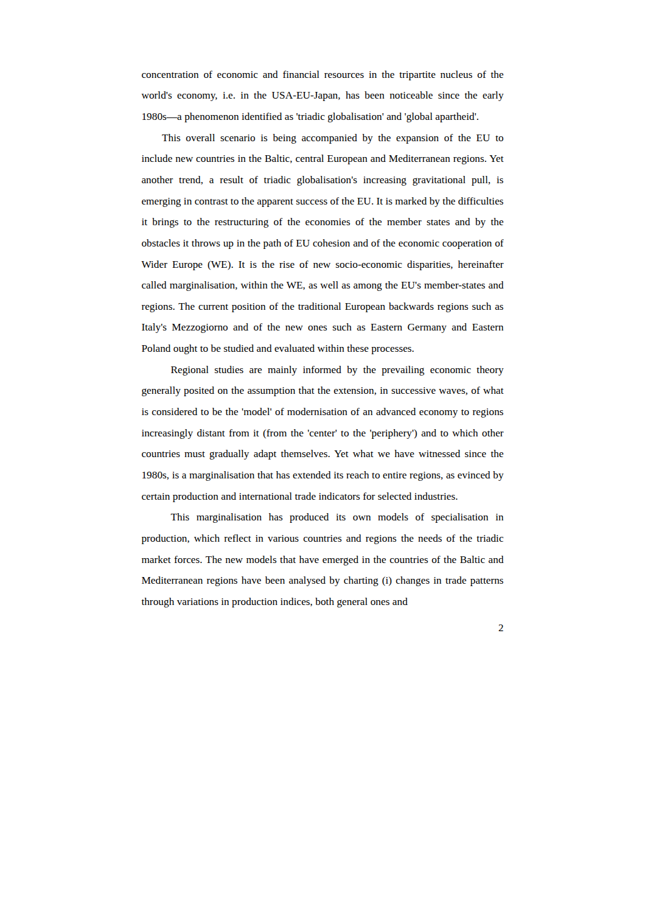concentration of economic and financial resources in the tripartite nucleus of the world's economy, i.e. in the USA-EU-Japan, has been noticeable since the early 1980s—a phenomenon identified as 'triadic globalisation' and 'global apartheid'.
This overall scenario is being accompanied by the expansion of the EU to include new countries in the Baltic, central European and Mediterranean regions. Yet another trend, a result of triadic globalisation's increasing gravitational pull, is emerging in contrast to the apparent success of the EU. It is marked by the difficulties it brings to the restructuring of the economies of the member states and by the obstacles it throws up in the path of EU cohesion and of the economic cooperation of Wider Europe (WE). It is the rise of new socio-economic disparities, hereinafter called marginalisation, within the WE, as well as among the EU's member-states and regions. The current position of the traditional European backwards regions such as Italy's Mezzogiorno and of the new ones such as Eastern Germany and Eastern Poland ought to be studied and evaluated within these processes.
Regional studies are mainly informed by the prevailing economic theory generally posited on the assumption that the extension, in successive waves, of what is considered to be the 'model' of modernisation of an advanced economy to regions increasingly distant from it (from the 'center' to the 'periphery') and to which other countries must gradually adapt themselves. Yet what we have witnessed since the 1980s, is a marginalisation that has extended its reach to entire regions, as evinced by certain production and international trade indicators for selected industries.
This marginalisation has produced its own models of specialisation in production, which reflect in various countries and regions the needs of the triadic market forces. The new models that have emerged in the countries of the Baltic and Mediterranean regions have been analysed by charting (i) changes in trade patterns through variations in production indices, both general ones and
2